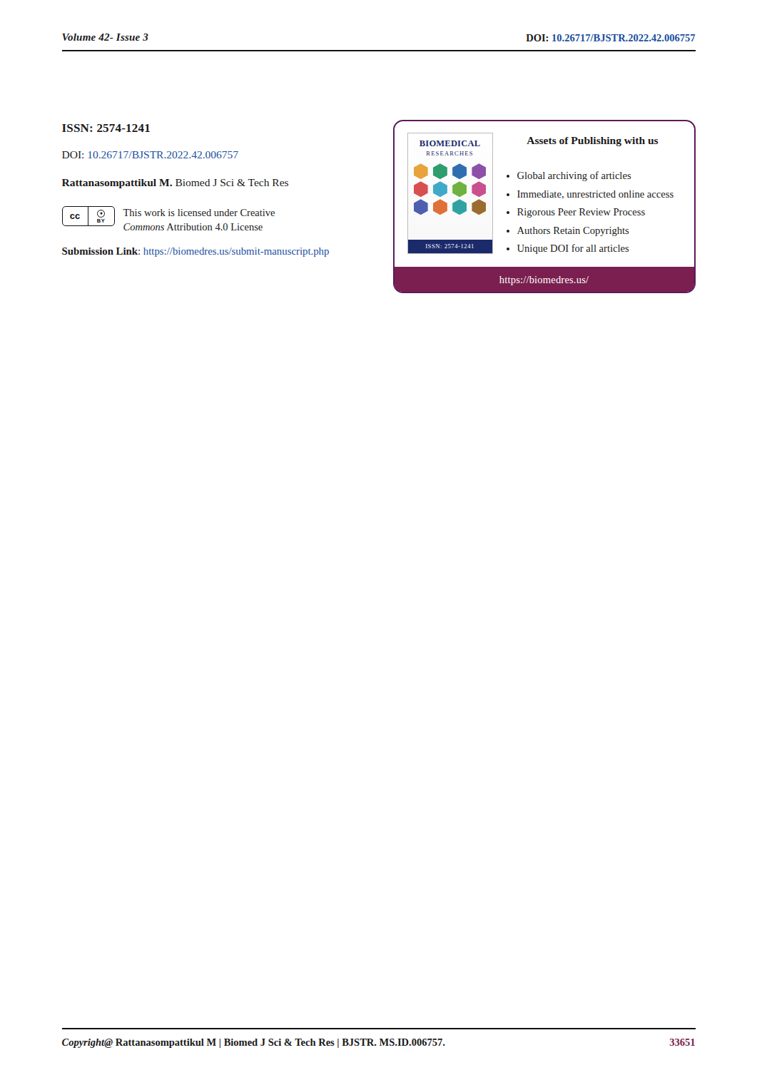Volume 42- Issue 3
DOI: 10.26717/BJSTR.2022.42.006757
ISSN: 2574-1241
DOI: 10.26717/BJSTR.2022.42.006757
Rattanasompattikul M. Biomed J Sci & Tech Res
cc
BY
This work is licensed under Creative
Commons Attribution 4.0 License
Submission Link: https://biomedres.us/submit-manuscript.php
BIOMEDICAL
Researches
ISSN: 2574-1241
Assets of Publishing with us
Global archiving of articles
Immediate, unrestricted online access
Rigorous Peer Review Process
Authors Retain Copyrights
Unique DOI for all articles
https://biomedres.us/
Copyright@ Rattanasompattikul M | Biomed J Sci & Tech Res | BJSTR. MS.ID.006757.
33651